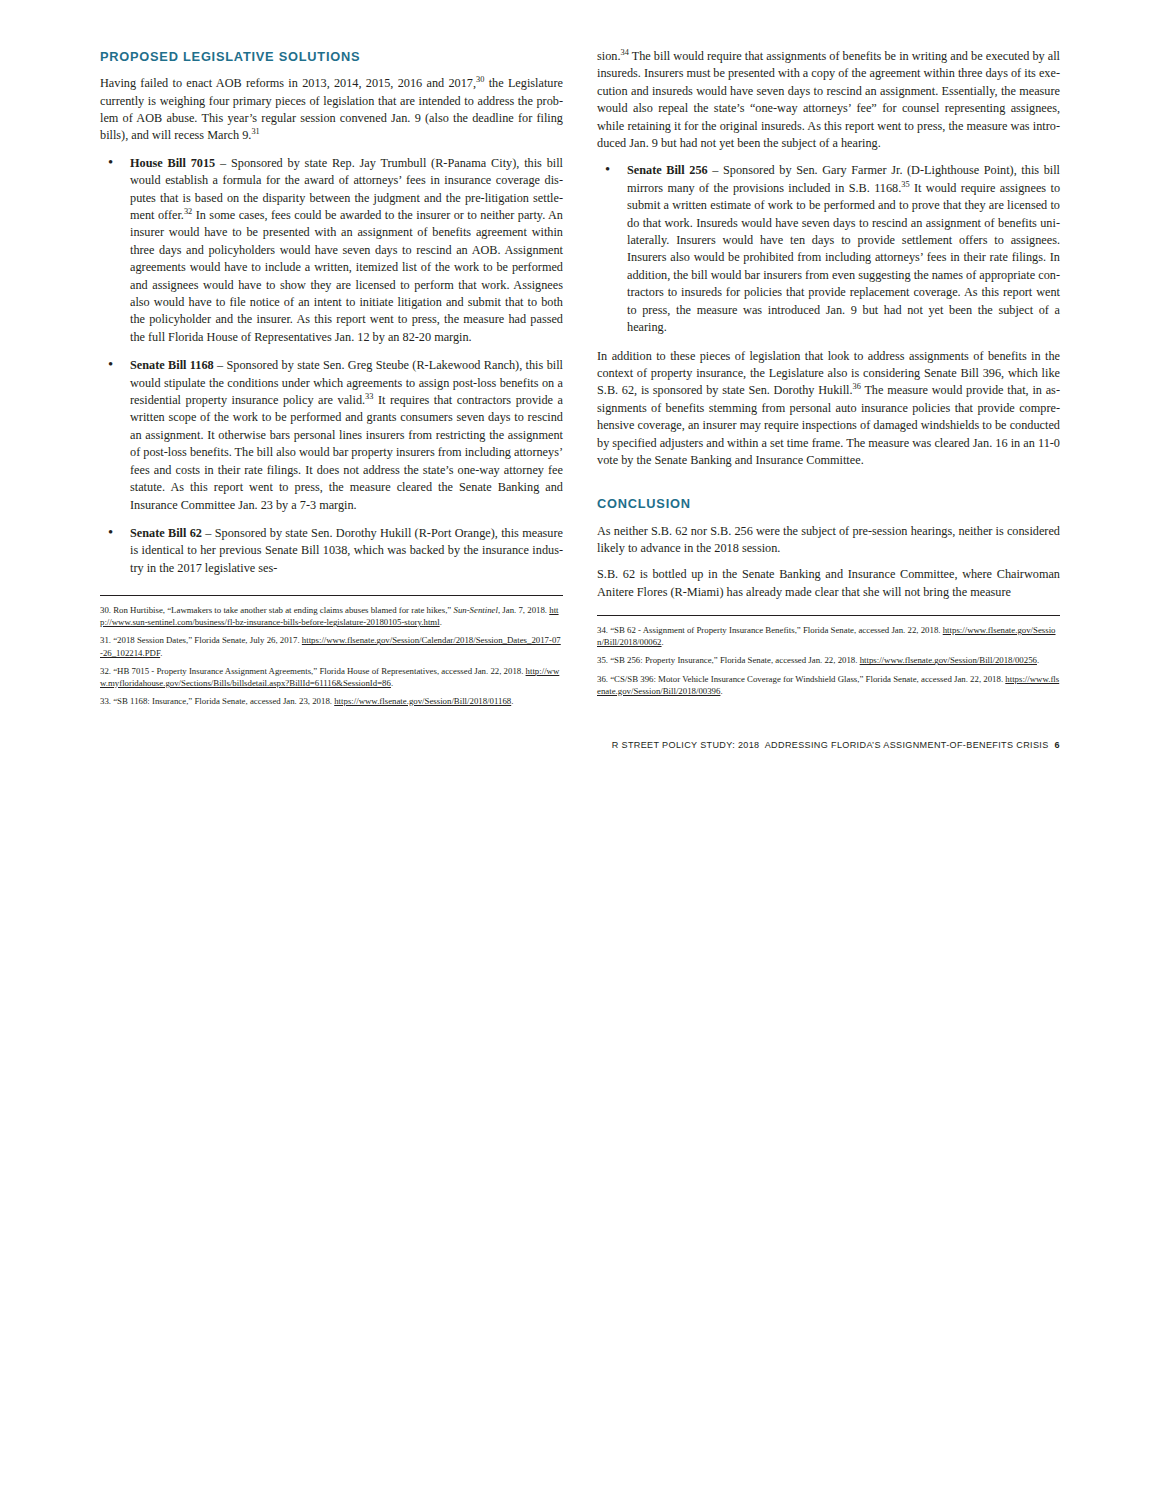Proposed Legislative Solutions
Having failed to enact AOB reforms in 2013, 2014, 2015, 2016 and 2017,30 the Legislature currently is weighing four primary pieces of legislation that are intended to address the problem of AOB abuse. This year’s regular session convened Jan. 9 (also the deadline for filing bills), and will recess March 9.31
House Bill 7015 – Sponsored by state Rep. Jay Trumbull (R-Panama City), this bill would establish a formula for the award of attorneys’ fees in insurance coverage disputes that is based on the disparity between the judgment and the pre-litigation settlement offer.32 In some cases, fees could be awarded to the insurer or to neither party. An insurer would have to be presented with an assignment of benefits agreement within three days and policyholders would have seven days to rescind an AOB. Assignment agreements would have to include a written, itemized list of the work to be performed and assignees would have to show they are licensed to perform that work. Assignees also would have to file notice of an intent to initiate litigation and submit that to both the policyholder and the insurer. As this report went to press, the measure had passed the full Florida House of Representatives Jan. 12 by an 82-20 margin.
Senate Bill 1168 – Sponsored by state Sen. Greg Steube (R-Lakewood Ranch), this bill would stipulate the conditions under which agreements to assign post-loss benefits on a residential property insurance policy are valid.33 It requires that contractors provide a written scope of the work to be performed and grants consumers seven days to rescind an assignment. It otherwise bars personal lines insurers from restricting the assignment of post-loss benefits. The bill also would bar property insurers from including attorneys’ fees and costs in their rate filings. It does not address the state’s one-way attorney fee statute. As this report went to press, the measure cleared the Senate Banking and Insurance Committee Jan. 23 by a 7-3 margin.
Senate Bill 62 – Sponsored by state Sen. Dorothy Hukill (R-Port Orange), this measure is identical to her previous Senate Bill 1038, which was backed by the insurance industry in the 2017 legislative ses-
30. Ron Hurtibise, “Lawmakers to take another stab at ending claims abuses blamed for rate hikes,” Sun-Sentinel, Jan. 7, 2018. http://www.sun-sentinel.com/business/fl-bz-insurance-bills-before-legislature-20180105-story.html.
31. “2018 Session Dates,” Florida Senate, July 26, 2017. https://www.flsenate.gov/Session/Calendar/2018/Session_Dates_2017-07-26_102214.PDF.
32. “HB 7015 - Property Insurance Assignment Agreements,” Florida House of Representatives, accessed Jan. 22, 2018. http://www.myfloridahouse.gov/Sections/Bills/billsdetail.aspx?BillId=61116&SessionId=86.
33. “SB 1168: Insurance,” Florida Senate, accessed Jan. 23, 2018. https://www.flsenate.gov/Session/Bill/2018/01168.
sion.34 The bill would require that assignments of benefits be in writing and be executed by all insureds. Insurers must be presented with a copy of the agreement within three days of its execution and insureds would have seven days to rescind an assignment. Essentially, the measure would also repeal the state’s “one-way attorneys’ fee” for counsel representing assignees, while retaining it for the original insureds. As this report went to press, the measure was introduced Jan. 9 but had not yet been the subject of a hearing.
Senate Bill 256 – Sponsored by Sen. Gary Farmer Jr. (D-Lighthouse Point), this bill mirrors many of the provisions included in S.B. 1168.35 It would require assignees to submit a written estimate of work to be performed and to prove that they are licensed to do that work. Insureds would have seven days to rescind an assignment of benefits unilaterally. Insurers would have ten days to provide settlement offers to assignees. Insurers also would be prohibited from including attorneys’ fees in their rate filings. In addition, the bill would bar insurers from even suggesting the names of appropriate contractors to insureds for policies that provide replacement coverage. As this report went to press, the measure was introduced Jan. 9 but had not yet been the subject of a hearing.
In addition to these pieces of legislation that look to address assignments of benefits in the context of property insurance, the Legislature also is considering Senate Bill 396, which like S.B. 62, is sponsored by state Sen. Dorothy Hukill.36 The measure would provide that, in assignments of benefits stemming from personal auto insurance policies that provide comprehensive coverage, an insurer may require inspections of damaged windshields to be conducted by specified adjusters and within a set time frame. The measure was cleared Jan. 16 in an 11-0 vote by the Senate Banking and Insurance Committee.
Conclusion
As neither S.B. 62 nor S.B. 256 were the subject of pre-session hearings, neither is considered likely to advance in the 2018 session.
S.B. 62 is bottled up in the Senate Banking and Insurance Committee, where Chairwoman Anitere Flores (R-Miami) has already made clear that she will not bring the measure
34. “SB 62 - Assignment of Property Insurance Benefits,” Florida Senate, accessed Jan. 22, 2018. https://www.flsenate.gov/Session/Bill/2018/00062.
35. “SB 256: Property Insurance,” Florida Senate, accessed Jan. 22, 2018. https://www.flsenate.gov/Session/Bill/2018/00256.
36. “CS/SB 396: Motor Vehicle Insurance Coverage for Windshield Glass,” Florida Senate, accessed Jan. 22, 2018. https://www.flsenate.gov/Session/Bill/2018/00396.
R STREET POLICY STUDY: 2018 ADDRESSING FLORIDA’S ASSIGNMENT-OF-BENEFITS CRISIS6